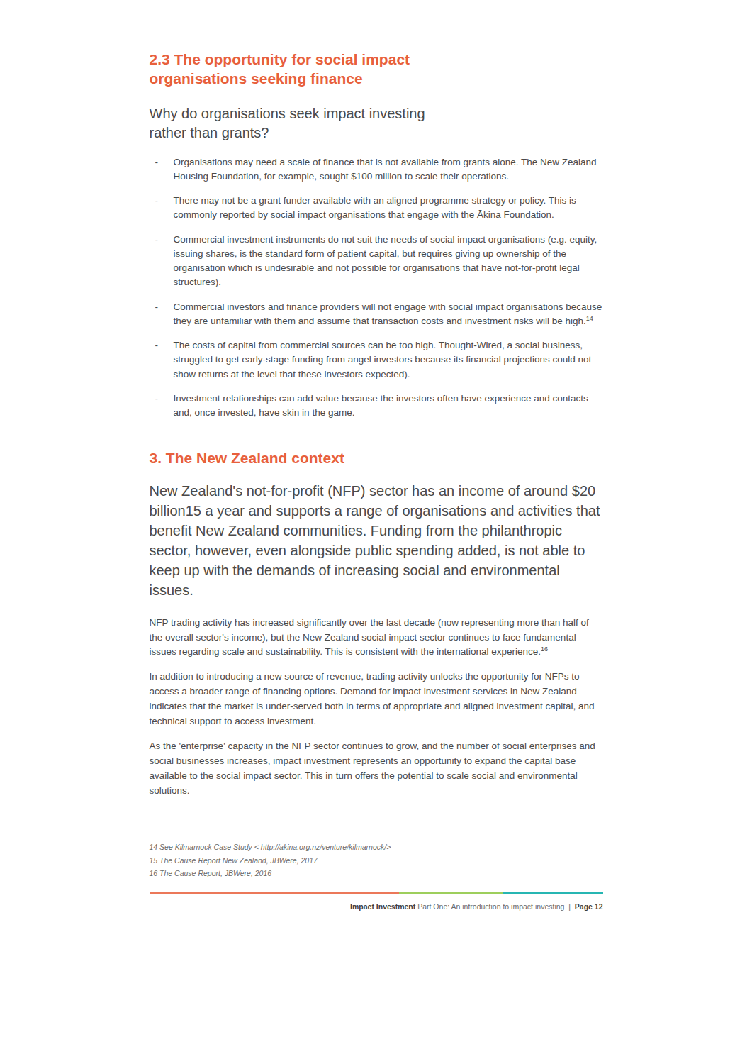2.3 The opportunity for social impact
organisations seeking finance
Why do organisations seek impact investing
rather than grants?
Organisations may need a scale of finance that is not available from grants alone. The New Zealand Housing Foundation, for example, sought $100 million to scale their operations.
There may not be a grant funder available with an aligned programme strategy or policy. This is commonly reported by social impact organisations that engage with the Ākina Foundation.
Commercial investment instruments do not suit the needs of social impact organisations (e.g. equity, issuing shares, is the standard form of patient capital, but requires giving up ownership of the organisation which is undesirable and not possible for organisations that have not-for-profit legal structures).
Commercial investors and finance providers will not engage with social impact organisations because they are unfamiliar with them and assume that transaction costs and investment risks will be high.14
The costs of capital from commercial sources can be too high. Thought-Wired, a social business, struggled to get early-stage funding from angel investors because its financial projections could not show returns at the level that these investors expected).
Investment relationships can add value because the investors often have experience and contacts and, once invested, have skin in the game.
3. The New Zealand context
New Zealand's not-for-profit (NFP) sector has an income of around $20 billion15 a year and supports a range of organisations and activities that benefit New Zealand communities. Funding from the philanthropic sector, however, even alongside public spending added, is not able to keep up with the demands of increasing social and environmental issues.
NFP trading activity has increased significantly over the last decade (now representing more than half of the overall sector's income), but the New Zealand social impact sector continues to face fundamental issues regarding scale and sustainability. This is consistent with the international experience.16
In addition to introducing a new source of revenue, trading activity unlocks the opportunity for NFPs to access a broader range of financing options. Demand for impact investment services in New Zealand indicates that the market is under-served both in terms of appropriate and aligned investment capital, and technical support to access investment.
As the 'enterprise' capacity in the NFP sector continues to grow, and the number of social enterprises and social businesses increases, impact investment represents an opportunity to expand the capital base available to the social impact sector. This in turn offers the potential to scale social and environmental solutions.
14 See Kilmarnock Case Study < http://akina.org.nz/venture/kilmarnock/>
15 The Cause Report New Zealand, JBWere, 2017
16 The Cause Report, JBWere, 2016
Impact Investment Part One: An introduction to impact investing | Page 12